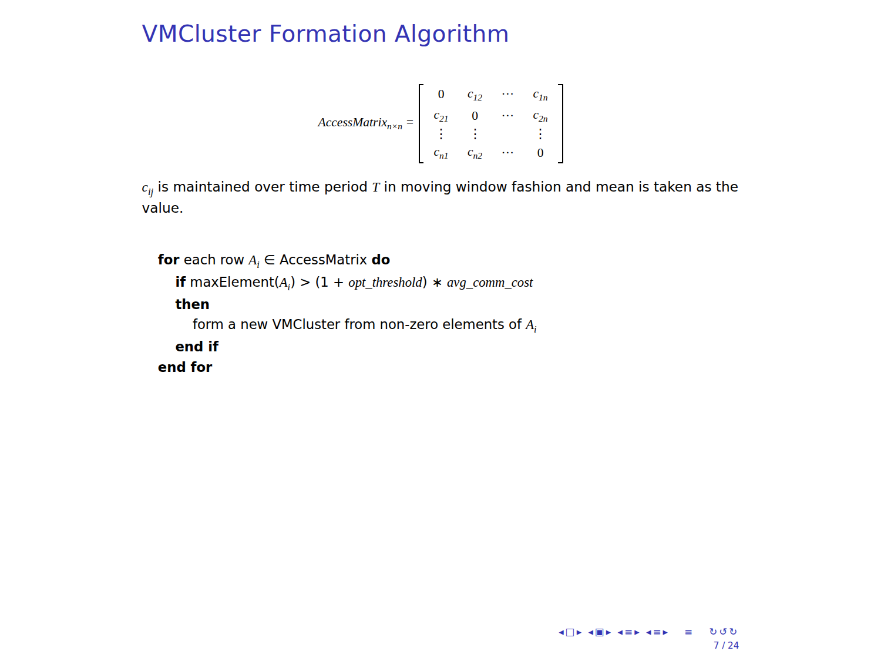VMCluster Formation Algorithm
AccessMatrixn×n =
| 0 | c 12 | ··· | c 1n |
| c 21 | 0 | ··· | c 2n |
| ⋮ | ⋮ | | ⋮ |
| c n1 | c n2 | ··· | 0 |
cij is maintained over time period T in moving window fashion and mean is taken as the value.
for each row Ai ∈ AccessMatrix do
if maxElement(Ai) > (1 + opt_threshold) ∗ avg_comm_cost
then
form a new VMCluster from non-zero elements of Ai
end if
end for
◂□▸ ◂▣▸ ◂≡▸ ◂≡▸ ≡ ↻↺↻
7 / 24